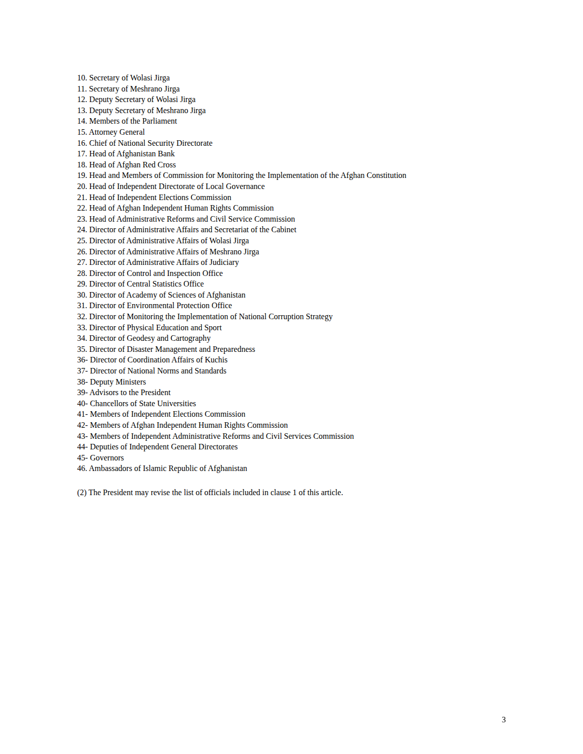10. Secretary of Wolasi Jirga
11. Secretary of Meshrano Jirga
12. Deputy Secretary of Wolasi Jirga
13. Deputy Secretary of Meshrano Jirga
14. Members of the Parliament
15. Attorney General
16. Chief of National Security Directorate
17. Head of Afghanistan Bank
18. Head of Afghan Red Cross
19. Head and Members of Commission for Monitoring the Implementation of the Afghan Constitution
20. Head of Independent Directorate of Local Governance
21. Head of Independent Elections Commission
22. Head of Afghan Independent Human Rights Commission
23. Head of Administrative Reforms and Civil Service Commission
24. Director of Administrative Affairs and Secretariat of the Cabinet
25. Director of Administrative Affairs of Wolasi Jirga
26. Director of Administrative Affairs of Meshrano Jirga
27. Director of Administrative Affairs of Judiciary
28. Director of Control and Inspection Office
29. Director of Central Statistics Office
30. Director of Academy of Sciences of Afghanistan
31. Director of Environmental Protection Office
32. Director of Monitoring the Implementation of National Corruption Strategy
33. Director of Physical Education and Sport
34. Director of Geodesy and Cartography
35. Director of Disaster Management and Preparedness
36- Director of Coordination Affairs of Kuchis
37- Director of National Norms and Standards
38- Deputy Ministers
39- Advisors to the President
40- Chancellors of State Universities
41- Members of Independent Elections Commission
42- Members of Afghan Independent Human Rights Commission
43- Members of Independent Administrative Reforms and Civil Services Commission
44- Deputies of Independent General Directorates
45- Governors
46. Ambassadors of Islamic Republic of Afghanistan
(2) The President may revise the list of officials included in clause 1 of this article.
3